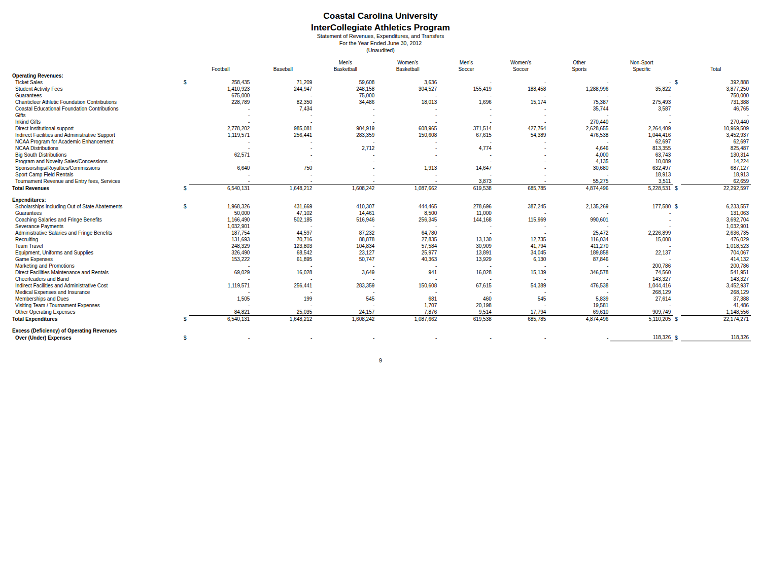Coastal Carolina University
InterCollegiate Athletics Program
Statement of Revenues, Expenditures, and Transfers
For the Year Ended June 30, 2012
(Unaudited)
| | | | | Men's | Women's | Men's | Women's | Other | Non-Sport | | |
| --- | --- | --- | --- | --- | --- | --- | --- | --- | --- | --- | --- |
| | | Football | Baseball | Basketball | Basketball | Soccer | Soccer | Sports | Specific | | Total |
| Operating Revenues: |
| Ticket Sales | $ | 258,435 | 71,209 | 59,608 | 3,636 | - | - | - | - | $ | 392,888 |
| Student Activity Fees | | 1,410,923 | 244,947 | 248,158 | 304,527 | 155,419 | 188,458 | 1,288,996 | 35,822 | | 3,877,250 |
| Guarantees | | 675,000 | - | 75,000 | - | - | - | - | - | | 750,000 |
| Chanticleer Athletic Foundation Contributions | | 228,789 | 82,350 | 34,486 | 18,013 | 1,696 | 15,174 | 75,387 | 275,493 | | 731,388 |
| Coastal Educational Foundation Contributions | | - | 7,434 | - | - | - | - | 35,744 | 3,587 | | 46,765 |
| Gifts | | - | - | - | - | - | - | - | - | | - |
| Inkind Gifts | | - | - | - | - | - | - | 270,440 | - | | 270,440 |
| Direct institutional support | | 2,778,202 | 985,081 | 904,919 | 608,965 | 371,514 | 427,764 | 2,628,655 | 2,264,409 | | 10,969,509 |
| Indirect Facilities and Administrative Support | | 1,119,571 | 256,441 | 283,359 | 150,608 | 67,615 | 54,389 | 476,538 | 1,044,416 | | 3,452,937 |
| NCAA Program for Academic Enhancement | | - | - | - | - | - | - | - | 62,697 | | 62,697 |
| NCAA Distributions | | - | - | 2,712 | - | 4,774 | - | 4,646 | 813,355 | | 825,487 |
| Big South Distributions | | 62,571 | - | - | - | - | - | 4,000 | 63,743 | | 130,314 |
| Program and Novelty Sales/Concessions | | - | - | - | - | - | - | 4,135 | 10,089 | | 14,224 |
| Sponsorships/Royalties/Commissions | | 6,640 | 750 | - | 1,913 | 14,647 | - | 30,680 | 632,497 | | 687,127 |
| Sport Camp Field Rentals | | - | - | - | - | - | - | - | 18,913 | | 18,913 |
| Tournament Revenue and Entry fees, Services | | - | - | - | - | 3,873 | - | 55,275 | 3,511 | | 62,659 |
| Total Revenues | $ | 6,540,131 | 1,648,212 | 1,608,242 | 1,087,662 | 619,538 | 685,785 | 4,874,496 | 5,228,531 | $ | 22,292,597 |
| Expenditures: |
| Scholarships including Out of State Abatements | $ | 1,968,326 | 431,669 | 410,307 | 444,465 | 278,696 | 387,245 | 2,135,269 | 177,580 | $ | 6,233,557 |
| Guarantees | | 50,000 | 47,102 | 14,461 | 8,500 | 11,000 | - | - | - | | 131,063 |
| Coaching Salaries and Fringe Benefits | | 1,166,490 | 502,185 | 516,946 | 256,345 | 144,168 | 115,969 | 990,601 | - | | 3,692,704 |
| Severance Payments | | 1,032,901 | - | - | - | - | - | - | - | | 1,032,901 |
| Administrative Salaries and Fringe Benefits | | 187,754 | 44,597 | 87,232 | 64,780 | - | - | 25,472 | 2,226,899 | | 2,636,735 |
| Recruiting | | 131,693 | 70,716 | 88,878 | 27,835 | 13,130 | 12,735 | 116,034 | 15,008 | | 476,029 |
| Team Travel | | 248,329 | 123,803 | 104,834 | 57,584 | 30,909 | 41,794 | 411,270 | - | | 1,018,523 |
| Equipment, Uniforms and Supplies | | 326,490 | 68,542 | 23,127 | 25,977 | 13,891 | 34,045 | 189,858 | 22,137 | | 704,067 |
| Game Expenses | | 153,222 | 61,895 | 50,747 | 40,363 | 13,929 | 6,130 | 87,846 | - | | 414,132 |
| Marketing and Promotions | | - | - | - | - | - | - | - | 200,786 | | 200,786 |
| Direct Facilities Maintenance and Rentals | | 69,029 | 16,028 | 3,649 | 941 | 16,028 | 15,139 | 346,578 | 74,560 | | 541,951 |
| Cheerleaders and Band | | - | - | - | - | - | - | - | 143,327 | | 143,327 |
| Indirect Facilities and Administrative Cost | | 1,119,571 | 256,441 | 283,359 | 150,608 | 67,615 | 54,389 | 476,538 | 1,044,416 | | 3,452,937 |
| Medical Expenses and Insurance | | - | - | - | - | - | - | - | 268,129 | | 268,129 |
| Memberships and Dues | | 1,505 | 199 | 545 | 681 | 460 | 545 | 5,839 | 27,614 | | 37,388 |
| Visiting Team / Tournament Expenses | | - | - | - | 1,707 | 20,198 | - | 19,581 | - | | 41,486 |
| Other Operating Expenses | | 84,821 | 25,035 | 24,157 | 7,876 | 9,514 | 17,794 | 69,610 | 909,749 | | 1,148,556 |
| Total Expenditures | $ | 6,540,131 | 1,648,212 | 1,608,242 | 1,087,662 | 619,538 | 685,785 | 4,874,496 | 5,110,205 | $ | 22,174,271 |
| Excess (Deficiency) of Operating Revenues |
| Over (Under) Expenses | $ | - | - | - | - | - | - | - | 118,326 | $ | 118,326 |
9